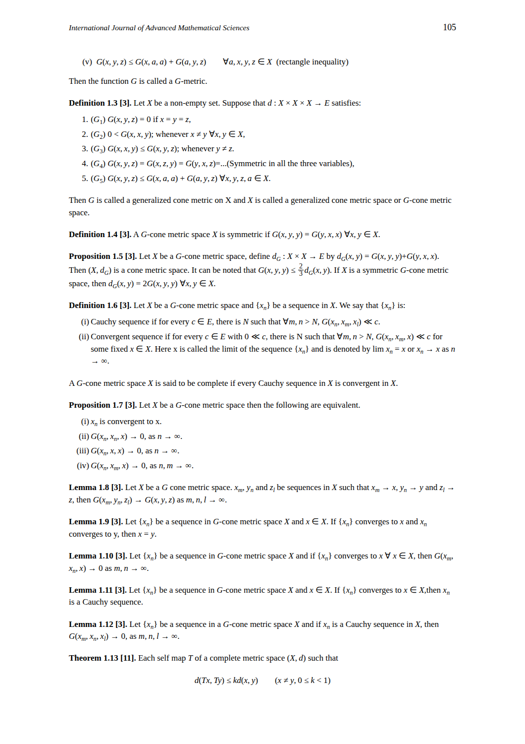International Journal of Advanced Mathematical Sciences 105
(v) G(x, y, z) ≤ G(x, a, a) + G(a, y, z) ∀a, x, y, z ∈ X (rectangle inequality)
Then the function G is called a G-metric.
Definition 1.3 [3]. Let X be a non-empty set. Suppose that d : X × X × X → E satisfies:
(G1) G(x, y, z) = 0 if x = y = z,
(G2) 0 < G(x, x, y); whenever x ≠ y ∀x, y ∈ X,
(G3) G(x, x, y) ≤ G(x, y, z); whenever y ≠ z.
(G4) G(x, y, z) = G(x, z, y) = G(y, x, z)=...(Symmetric in all the three variables),
(G5) G(x, y, z) ≤ G(x, a, a) + G(a, y, z) ∀x, y, z, a ∈ X.
Then G is called a generalized cone metric on X and X is called a generalized cone metric space or G-cone metric space.
Definition 1.4 [3]. A G-cone metric space X is symmetric if G(x, y, y) = G(y, x, x) ∀x, y ∈ X.
Proposition 1.5 [3]. Let X be a G-cone metric space, define dG : X × X → E by dG(x, y) = G(x, y, y)+G(y, x, x). Then (X, dG) is a cone metric space. It can be noted that G(x, y, y) ≤ 23 dG(x, y). If X is a symmetric G-cone metric space, then dG(x, y) = 2G(x, y, y) ∀x, y ∈ X.
Definition 1.6 [3]. Let X be a G-cone metric space and {xn} be a sequence in X. We say that {xn} is:
Cauchy sequence if for every c ∈ E, there is N such that ∀m, n > N, G(xn, xm, xl) ≪ c.
Convergent sequence if for every c ∈ E with 0 ≪ c, there is N such that ∀m, n > N, G(xn, xm, x) ≪ c for some fixed x ∈ X. Here x is called the limit of the sequence {xn} and is denoted by lim xn = x or xn → x as n → ∞.
A G-cone metric space X is said to be complete if every Cauchy sequence in X is convergent in X.
Proposition 1.7 [3]. Let X be a G-cone metric space then the following are equivalent.
xn is convergent to x.
G(xn, xn, x) → 0, as n → ∞.
G(xn, x, x) → 0, as n → ∞.
G(xn, xm, x) → 0, as n, m → ∞.
Lemma 1.8 [3]. Let X be a G cone metric space. xm, yn and zl be sequences in X such that xm → x, yn → y and zl → z, then G(xm, yn, zl) → G(x, y, z) as m, n, l → ∞.
Lemma 1.9 [3]. Let {xn} be a sequence in G-cone metric space X and x ∈ X. If {xn} converges to x and xn converges to y, then x = y.
Lemma 1.10 [3]. Let {xn} be a sequence in G-cone metric space X and if {xn} converges to x ∀ x ∈ X, then G(xm, xn, x) → 0 as m, n → ∞.
Lemma 1.11 [3]. Let {xn} be a sequence in G-cone metric space X and x ∈ X. If {xn} converges to x ∈ X,then xn is a Cauchy sequence.
Lemma 1.12 [3]. Let {xn} be a sequence in a G-cone metric space X and if xn is a Cauchy sequence in X, then G(xm, xn, xl) → 0, as m, n, l → ∞.
Theorem 1.13 [11]. Each self map T of a complete metric space (X, d) such that
d(Tx, Ty) ≤ kd(x, y) (x ≠ y, 0 ≤ k < 1)